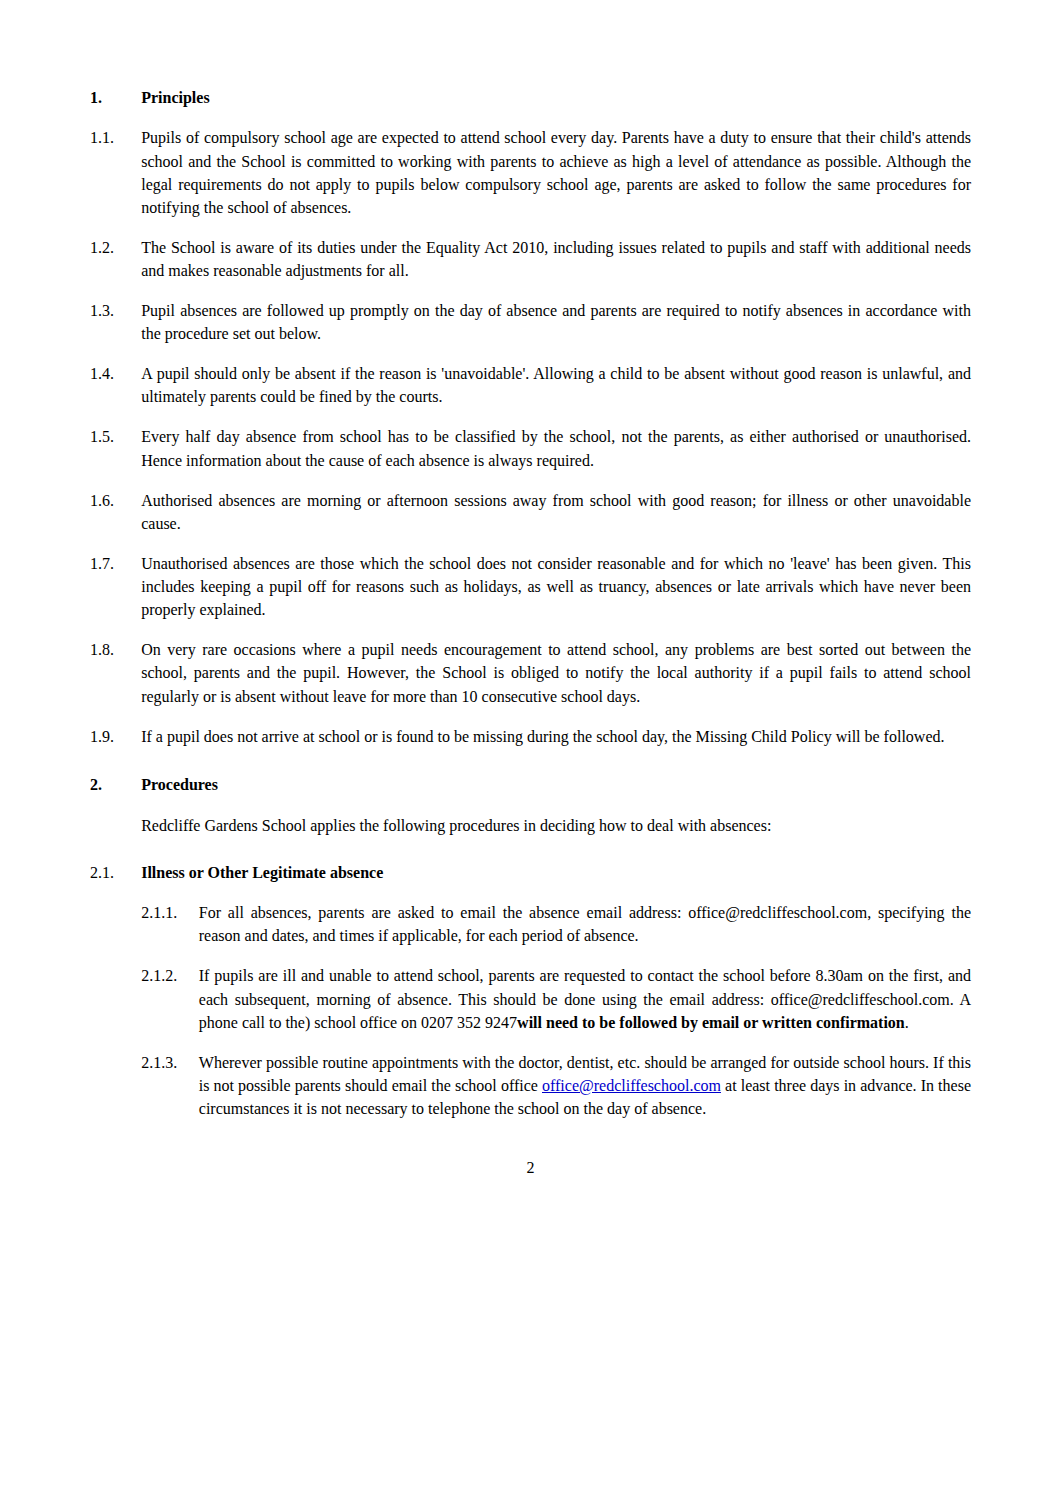1. Principles
1.1. Pupils of compulsory school age are expected to attend school every day. Parents have a duty to ensure that their child's attends school and the School is committed to working with parents to achieve as high a level of attendance as possible. Although the legal requirements do not apply to pupils below compulsory school age, parents are asked to follow the same procedures for notifying the school of absences.
1.2. The School is aware of its duties under the Equality Act 2010, including issues related to pupils and staff with additional needs and makes reasonable adjustments for all.
1.3. Pupil absences are followed up promptly on the day of absence and parents are required to notify absences in accordance with the procedure set out below.
1.4. A pupil should only be absent if the reason is 'unavoidable'. Allowing a child to be absent without good reason is unlawful, and ultimately parents could be fined by the courts.
1.5. Every half day absence from school has to be classified by the school, not the parents, as either authorised or unauthorised. Hence information about the cause of each absence is always required.
1.6. Authorised absences are morning or afternoon sessions away from school with good reason; for illness or other unavoidable cause.
1.7. Unauthorised absences are those which the school does not consider reasonable and for which no 'leave' has been given. This includes keeping a pupil off for reasons such as holidays, as well as truancy, absences or late arrivals which have never been properly explained.
1.8. On very rare occasions where a pupil needs encouragement to attend school, any problems are best sorted out between the school, parents and the pupil. However, the School is obliged to notify the local authority if a pupil fails to attend school regularly or is absent without leave for more than 10 consecutive school days.
1.9. If a pupil does not arrive at school or is found to be missing during the school day, the Missing Child Policy will be followed.
2. Procedures
Redcliffe Gardens School applies the following procedures in deciding how to deal with absences:
2.1. Illness or Other Legitimate absence
2.1.1. For all absences, parents are asked to email the absence email address: office@redcliffeschool.com, specifying the reason and dates, and times if applicable, for each period of absence.
2.1.2. If pupils are ill and unable to attend school, parents are requested to contact the school before 8.30am on the first, and each subsequent, morning of absence. This should be done using the email address: office@redcliffeschool.com. A phone call to the) school office on 0207 352 9247will need to be followed by email or written confirmation.
2.1.3. Wherever possible routine appointments with the doctor, dentist, etc. should be arranged for outside school hours. If this is not possible parents should email the school office office@redcliffeschool.com at least three days in advance. In these circumstances it is not necessary to telephone the school on the day of absence.
2